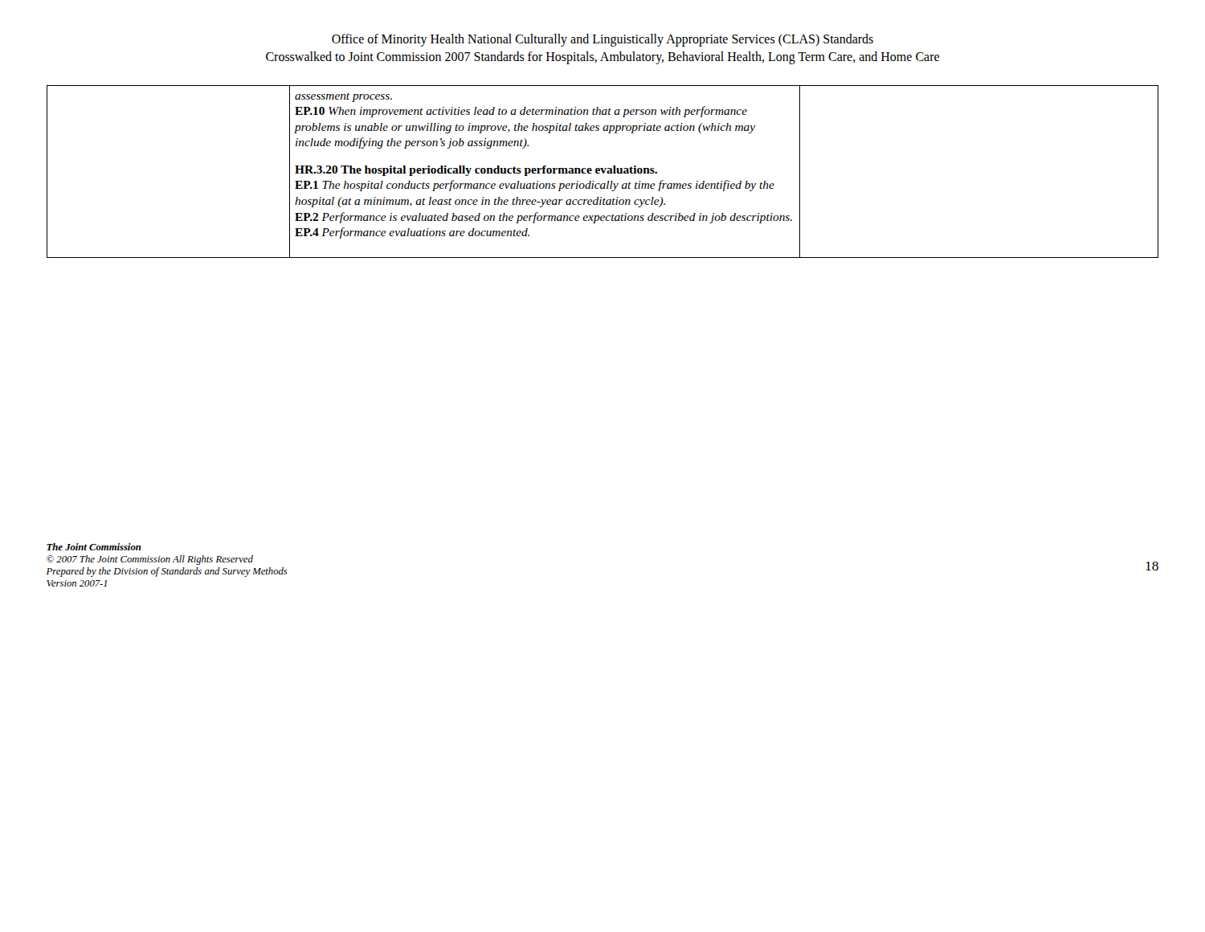Office of Minority Health National Culturally and Linguistically Appropriate Services (CLAS) Standards
Crosswalked to Joint Commission 2007 Standards for Hospitals, Ambulatory, Behavioral Health, Long Term Care, and Home Care
| | assessment process. EP.10 When improvement activities lead to a determination that a person with performance problems is unable or unwilling to improve, the hospital takes appropriate action (which may include modifying the person’s job assignment). HR.3.20 The hospital periodically conducts performance evaluations. EP.1 The hospital conducts performance evaluations periodically at time frames identified by the hospital (at a minimum, at least once in the three-year accreditation cycle). EP.2 Performance is evaluated based on the performance expectations described in job descriptions. EP.4 Performance evaluations are documented. | |
The Joint Commission
© 2007 The Joint Commission All Rights Reserved
Prepared by the Division of Standards and Survey Methods
Version 2007-1
18